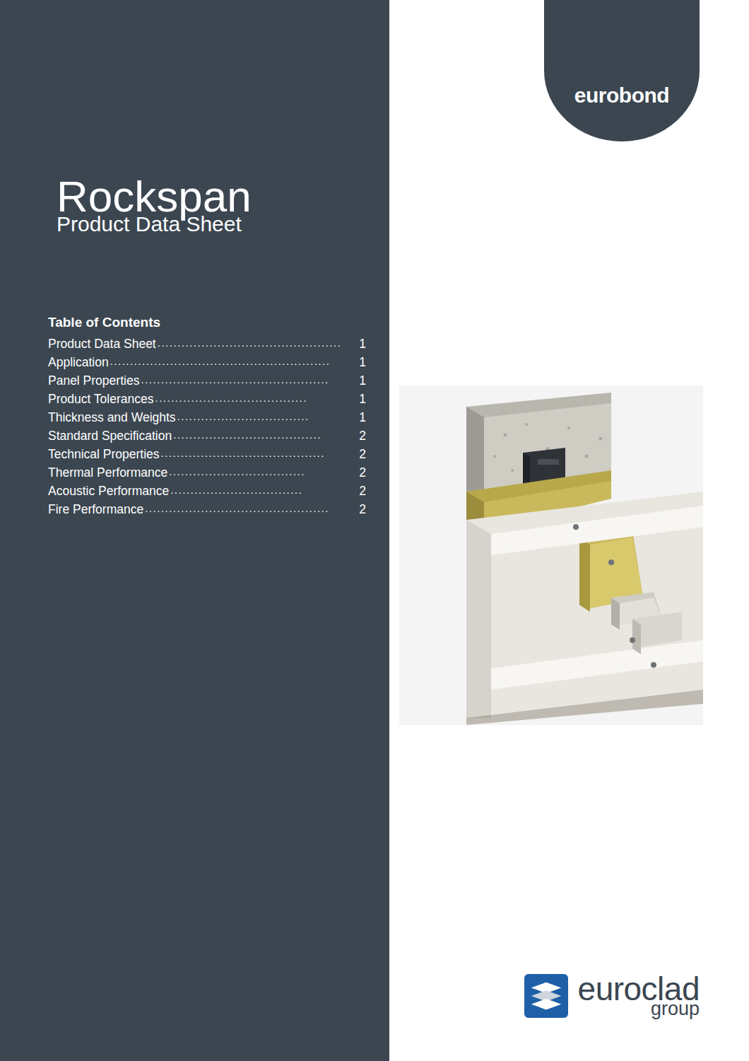eurobond
Rockspan
Product Data Sheet
Table of Contents
Product Data Sheet.............................................. 1
Application....................................................... 1
Panel Properties............................................... 1
Product Tolerances...................................... 1
Thickness and Weights................................. 1
Standard Specification..................................... 2
Technical Properties......................................... 2
Thermal Performance.................................. 2
Acoustic Performance................................. 2
Fire Performance.............................................. 2
euroclad
group